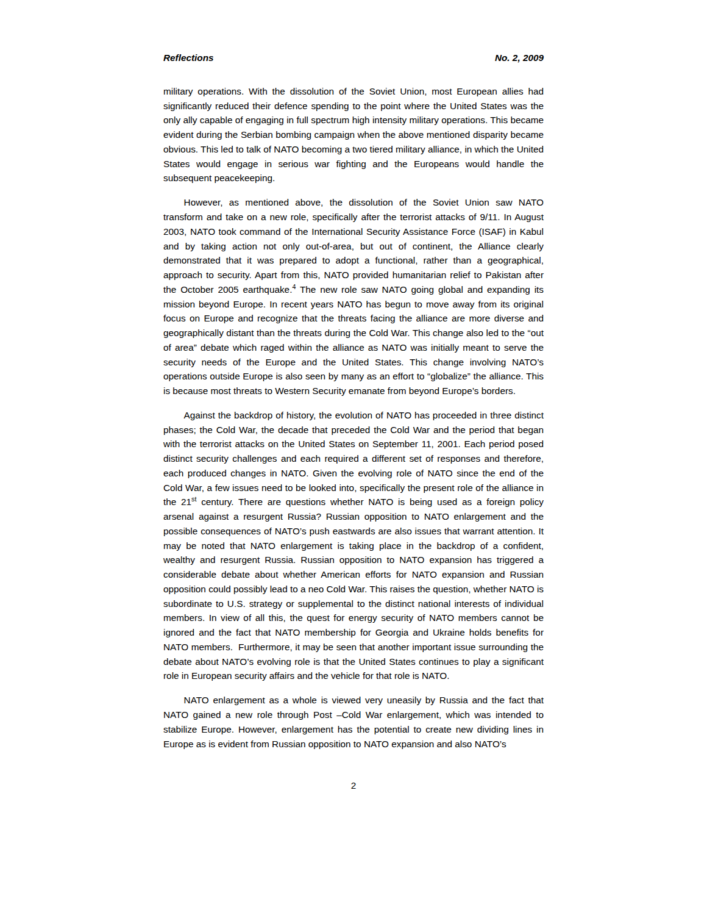Reflections
No. 2, 2009
military operations. With the dissolution of the Soviet Union, most European allies had significantly reduced their defence spending to the point where the United States was the only ally capable of engaging in full spectrum high intensity military operations. This became evident during the Serbian bombing campaign when the above mentioned disparity became obvious. This led to talk of NATO becoming a two tiered military alliance, in which the United States would engage in serious war fighting and the Europeans would handle the subsequent peacekeeping.
However, as mentioned above, the dissolution of the Soviet Union saw NATO transform and take on a new role, specifically after the terrorist attacks of 9/11. In August 2003, NATO took command of the International Security Assistance Force (ISAF) in Kabul and by taking action not only out-of-area, but out of continent, the Alliance clearly demonstrated that it was prepared to adopt a functional, rather than a geographical, approach to security. Apart from this, NATO provided humanitarian relief to Pakistan after the October 2005 earthquake.4 The new role saw NATO going global and expanding its mission beyond Europe. In recent years NATO has begun to move away from its original focus on Europe and recognize that the threats facing the alliance are more diverse and geographically distant than the threats during the Cold War. This change also led to the “out of area” debate which raged within the alliance as NATO was initially meant to serve the security needs of the Europe and the United States. This change involving NATO’s operations outside Europe is also seen by many as an effort to “globalize” the alliance. This is because most threats to Western Security emanate from beyond Europe’s borders.
Against the backdrop of history, the evolution of NATO has proceeded in three distinct phases; the Cold War, the decade that preceded the Cold War and the period that began with the terrorist attacks on the United States on September 11, 2001. Each period posed distinct security challenges and each required a different set of responses and therefore, each produced changes in NATO. Given the evolving role of NATO since the end of the Cold War, a few issues need to be looked into, specifically the present role of the alliance in the 21st century. There are questions whether NATO is being used as a foreign policy arsenal against a resurgent Russia? Russian opposition to NATO enlargement and the possible consequences of NATO’s push eastwards are also issues that warrant attention. It may be noted that NATO enlargement is taking place in the backdrop of a confident, wealthy and resurgent Russia. Russian opposition to NATO expansion has triggered a considerable debate about whether American efforts for NATO expansion and Russian opposition could possibly lead to a neo Cold War. This raises the question, whether NATO is subordinate to U.S. strategy or supplemental to the distinct national interests of individual members. In view of all this, the quest for energy security of NATO members cannot be ignored and the fact that NATO membership for Georgia and Ukraine holds benefits for NATO members. Furthermore, it may be seen that another important issue surrounding the debate about NATO’s evolving role is that the United States continues to play a significant role in European security affairs and the vehicle for that role is NATO.
NATO enlargement as a whole is viewed very uneasily by Russia and the fact that NATO gained a new role through Post –Cold War enlargement, which was intended to stabilize Europe. However, enlargement has the potential to create new dividing lines in Europe as is evident from Russian opposition to NATO expansion and also NATO’s
2